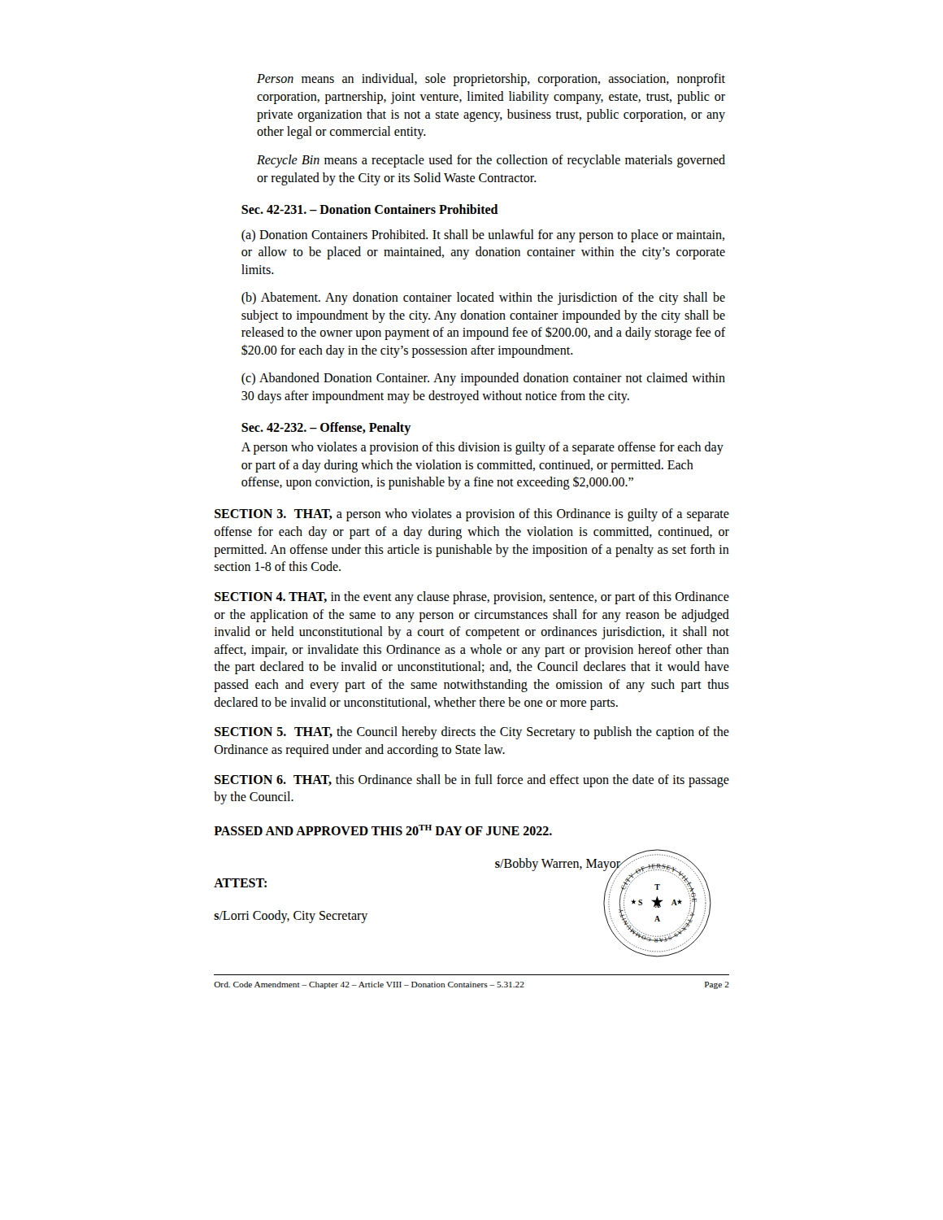Person means an individual, sole proprietorship, corporation, association, nonprofit corporation, partnership, joint venture, limited liability company, estate, trust, public or private organization that is not a state agency, business trust, public corporation, or any other legal or commercial entity.
Recycle Bin means a receptacle used for the collection of recyclable materials governed or regulated by the City or its Solid Waste Contractor.
Sec. 42-231. – Donation Containers Prohibited
(a) Donation Containers Prohibited. It shall be unlawful for any person to place or maintain, or allow to be placed or maintained, any donation container within the city’s corporate limits.
(b) Abatement. Any donation container located within the jurisdiction of the city shall be subject to impoundment by the city. Any donation container impounded by the city shall be released to the owner upon payment of an impound fee of $200.00, and a daily storage fee of $20.00 for each day in the city’s possession after impoundment.
(c) Abandoned Donation Container. Any impounded donation container not claimed within 30 days after impoundment may be destroyed without notice from the city.
Sec. 42-232. – Offense, Penalty
A person who violates a provision of this division is guilty of a separate offense for each day or part of a day during which the violation is committed, continued, or permitted. Each offense, upon conviction, is punishable by a fine not exceeding $2,000.00.”
SECTION 3. THAT, a person who violates a provision of this Ordinance is guilty of a separate offense for each day or part of a day during which the violation is committed, continued, or permitted. An offense under this article is punishable by the imposition of a penalty as set forth in section 1-8 of this Code.
SECTION 4. THAT, in the event any clause phrase, provision, sentence, or part of this Ordinance or the application of the same to any person or circumstances shall for any reason be adjudged invalid or held unconstitutional by a court of competent or ordinances jurisdiction, it shall not affect, impair, or invalidate this Ordinance as a whole or any part or provision hereof other than the part declared to be invalid or unconstitutional; and, the Council declares that it would have passed each and every part of the same notwithstanding the omission of any such part thus declared to be invalid or unconstitutional, whether there be one or more parts.
SECTION 5. THAT, the Council hereby directs the City Secretary to publish the caption of the Ordinance as required under and according to State law.
SECTION 6. THAT, this Ordinance shall be in full force and effect upon the date of its passage by the Council.
PASSED AND APPROVED THIS 20TH DAY OF JUNE 2022.
s/Bobby Warren, Mayor
ATTEST:
s/Lorri Coody, City Secretary
CITY OF JERSEY VILLAGE A TEXAS STAR COMMUNITY T A A S X
Ord. Code Amendment – Chapter 42 – Article VIII – Donation Containers – 5.31.22 Page 2